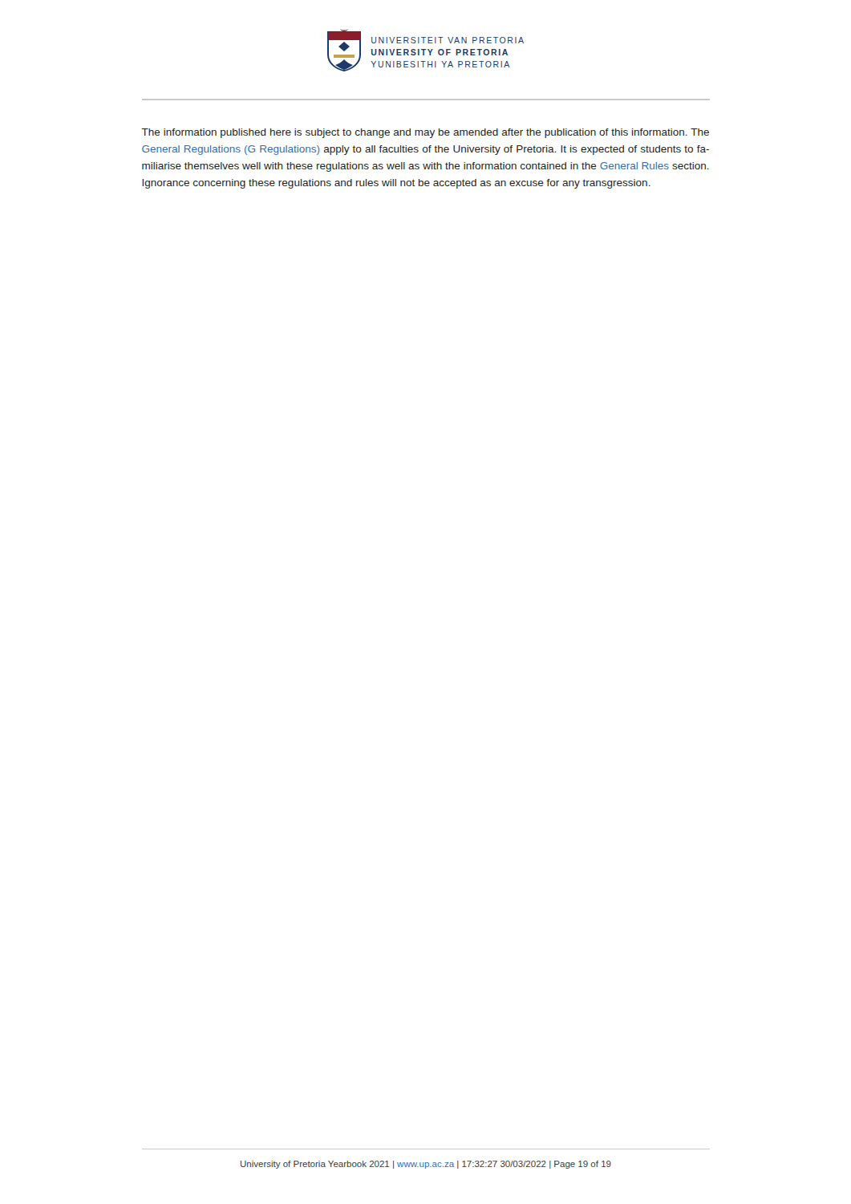Universiteit van Pretoria
University of Pretoria
Yunibesithi ya Pretoria
The information published here is subject to change and may be amended after the publication of this information. The General Regulations (G Regulations) apply to all faculties of the University of Pretoria. It is expected of students to familiarise themselves well with these regulations as well as with the information contained in the General Rules section. Ignorance concerning these regulations and rules will not be accepted as an excuse for any transgression.
University of Pretoria Yearbook 2021 | www.up.ac.za | 17:32:27 30/03/2022 | Page 19 of 19